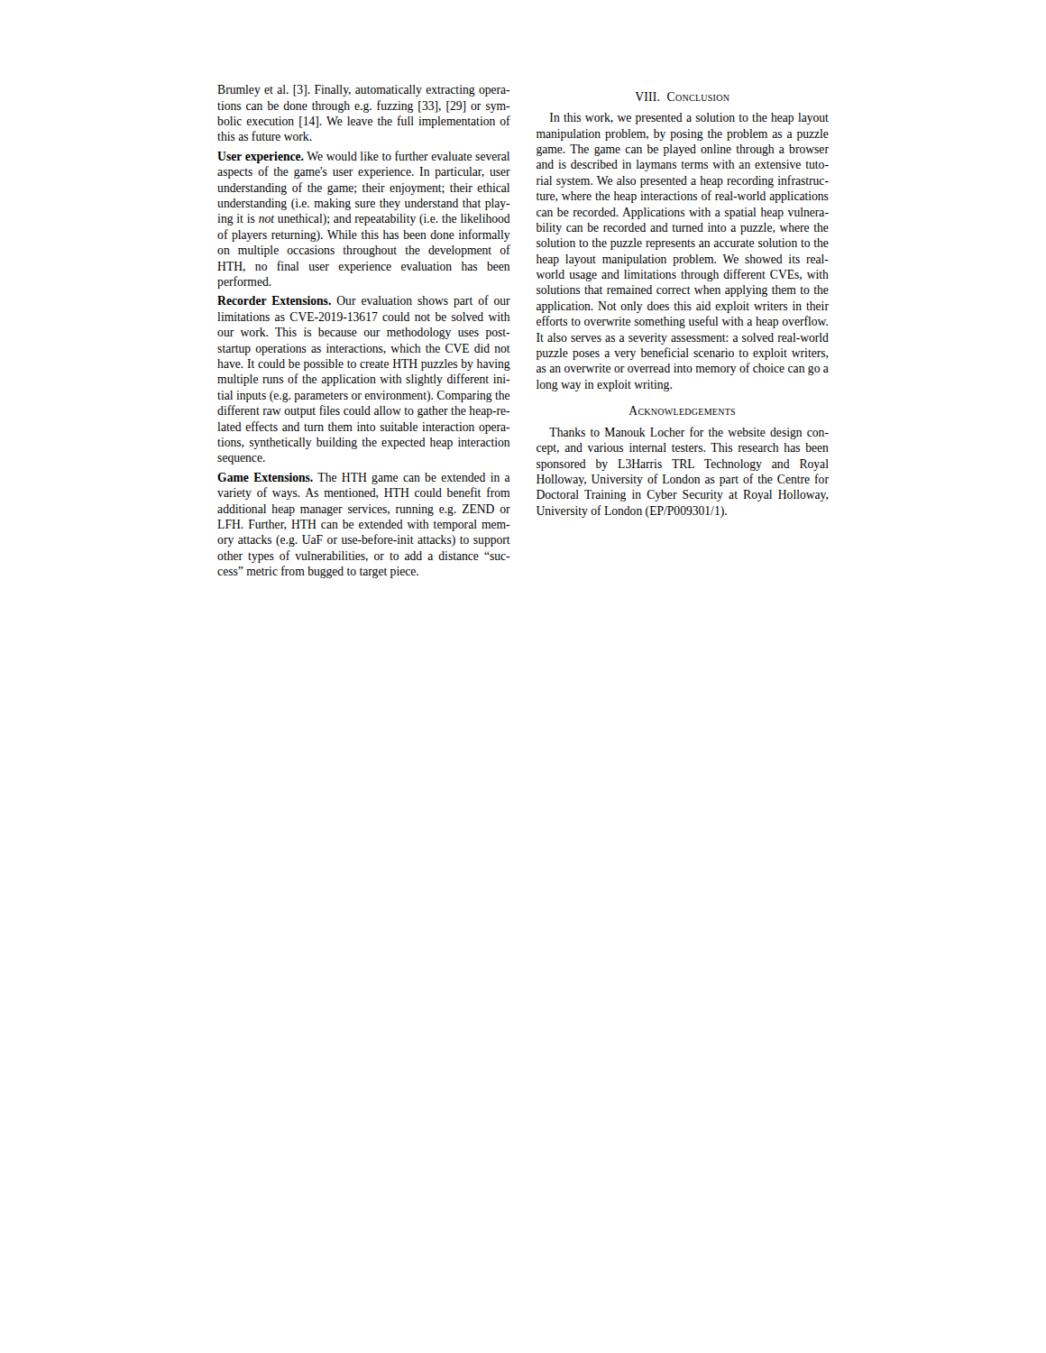Brumley et al. [3]. Finally, automatically extracting operations can be done through e.g. fuzzing [33], [29] or symbolic execution [14]. We leave the full implementation of this as future work.
User experience. We would like to further evaluate several aspects of the game's user experience. In particular, user understanding of the game; their enjoyment; their ethical understanding (i.e. making sure they understand that playing it is not unethical); and repeatability (i.e. the likelihood of players returning). While this has been done informally on multiple occasions throughout the development of HTH, no final user experience evaluation has been performed.
Recorder Extensions. Our evaluation shows part of our limitations as CVE-2019-13617 could not be solved with our work. This is because our methodology uses post-startup operations as interactions, which the CVE did not have. It could be possible to create HTH puzzles by having multiple runs of the application with slightly different initial inputs (e.g. parameters or environment). Comparing the different raw output files could allow to gather the heap-related effects and turn them into suitable interaction operations, synthetically building the expected heap interaction sequence.
Game Extensions. The HTH game can be extended in a variety of ways. As mentioned, HTH could benefit from additional heap manager services, running e.g. ZEND or LFH. Further, HTH can be extended with temporal memory attacks (e.g. UaF or use-before-init attacks) to support other types of vulnerabilities, or to add a distance “success” metric from bugged to target piece.
VIII. Conclusion
In this work, we presented a solution to the heap layout manipulation problem, by posing the problem as a puzzle game. The game can be played online through a browser and is described in laymans terms with an extensive tutorial system. We also presented a heap recording infrastructure, where the heap interactions of real-world applications can be recorded. Applications with a spatial heap vulnerability can be recorded and turned into a puzzle, where the solution to the puzzle represents an accurate solution to the heap layout manipulation problem. We showed its real-world usage and limitations through different CVEs, with solutions that remained correct when applying them to the application. Not only does this aid exploit writers in their efforts to overwrite something useful with a heap overflow. It also serves as a severity assessment: a solved real-world puzzle poses a very beneficial scenario to exploit writers, as an overwrite or overread into memory of choice can go a long way in exploit writing.
Acknowledgements
Thanks to Manouk Locher for the website design concept, and various internal testers. This research has been sponsored by L3Harris TRL Technology and Royal Holloway, University of London as part of the Centre for Doctoral Training in Cyber Security at Royal Holloway, University of London (EP/P009301/1).